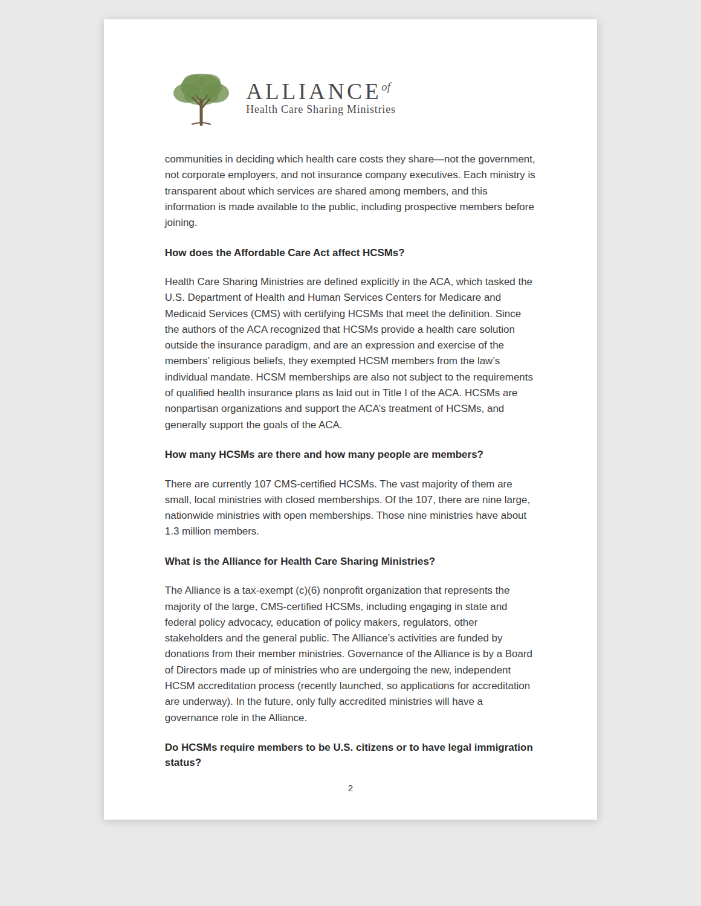ALLIANCEof Health Care Sharing Ministries
communities in deciding which health care costs they share—not the government, not corporate employers, and not insurance company executives. Each ministry is transparent about which services are shared among members, and this information is made available to the public, including prospective members before joining.
How does the Affordable Care Act affect HCSMs?
Health Care Sharing Ministries are defined explicitly in the ACA, which tasked the U.S. Department of Health and Human Services Centers for Medicare and Medicaid Services (CMS) with certifying HCSMs that meet the definition. Since the authors of the ACA recognized that HCSMs provide a health care solution outside the insurance paradigm, and are an expression and exercise of the members’ religious beliefs, they exempted HCSM members from the law’s individual mandate. HCSM memberships are also not subject to the requirements of qualified health insurance plans as laid out in Title I of the ACA. HCSMs are nonpartisan organizations and support the ACA’s treatment of HCSMs, and generally support the goals of the ACA.
How many HCSMs are there and how many people are members?
There are currently 107 CMS-certified HCSMs. The vast majority of them are small, local ministries with closed memberships. Of the 107, there are nine large, nationwide ministries with open memberships. Those nine ministries have about 1.3 million members.
What is the Alliance for Health Care Sharing Ministries?
The Alliance is a tax-exempt (c)(6) nonprofit organization that represents the majority of the large, CMS-certified HCSMs, including engaging in state and federal policy advocacy, education of policy makers, regulators, other stakeholders and the general public. The Alliance’s activities are funded by donations from their member ministries. Governance of the Alliance is by a Board of Directors made up of ministries who are undergoing the new, independent HCSM accreditation process (recently launched, so applications for accreditation are underway). In the future, only fully accredited ministries will have a governance role in the Alliance.
Do HCSMs require members to be U.S. citizens or to have legal immigration status?
2